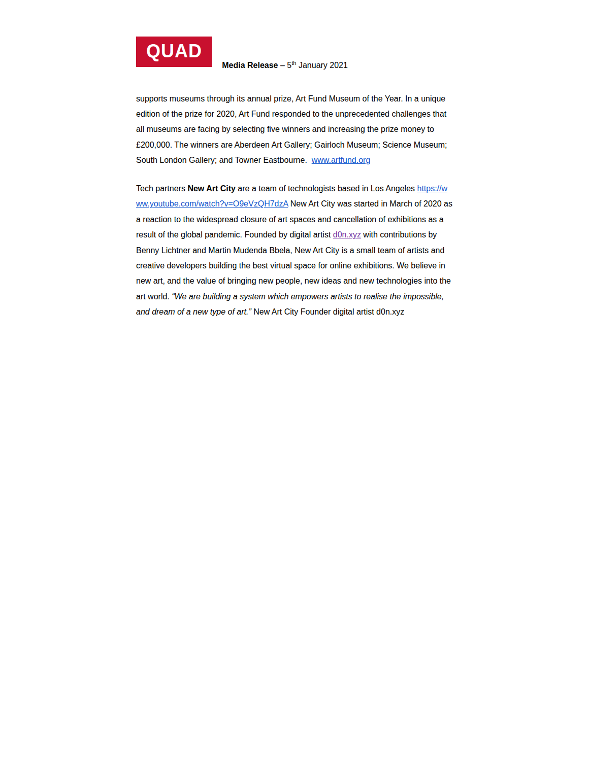QUAD
Media Release – 5th January 2021
supports museums through its annual prize, Art Fund Museum of the Year. In a unique edition of the prize for 2020, Art Fund responded to the unprecedented challenges that all museums are facing by selecting five winners and increasing the prize money to £200,000. The winners are Aberdeen Art Gallery; Gairloch Museum; Science Museum; South London Gallery; and Towner Eastbourne. www.artfund.org
Tech partners New Art City are a team of technologists based in Los Angeles https://www.youtube.com/watch?v=O9eVzQH7dzA New Art City was started in March of 2020 as a reaction to the widespread closure of art spaces and cancellation of exhibitions as a result of the global pandemic. Founded by digital artist d0n.xyz with contributions by Benny Lichtner and Martin Mudenda Bbela, New Art City is a small team of artists and creative developers building the best virtual space for online exhibitions. We believe in new art, and the value of bringing new people, new ideas and new technologies into the art world. “We are building a system which empowers artists to realise the impossible, and dream of a new type of art.” New Art City Founder digital artist d0n.xyz